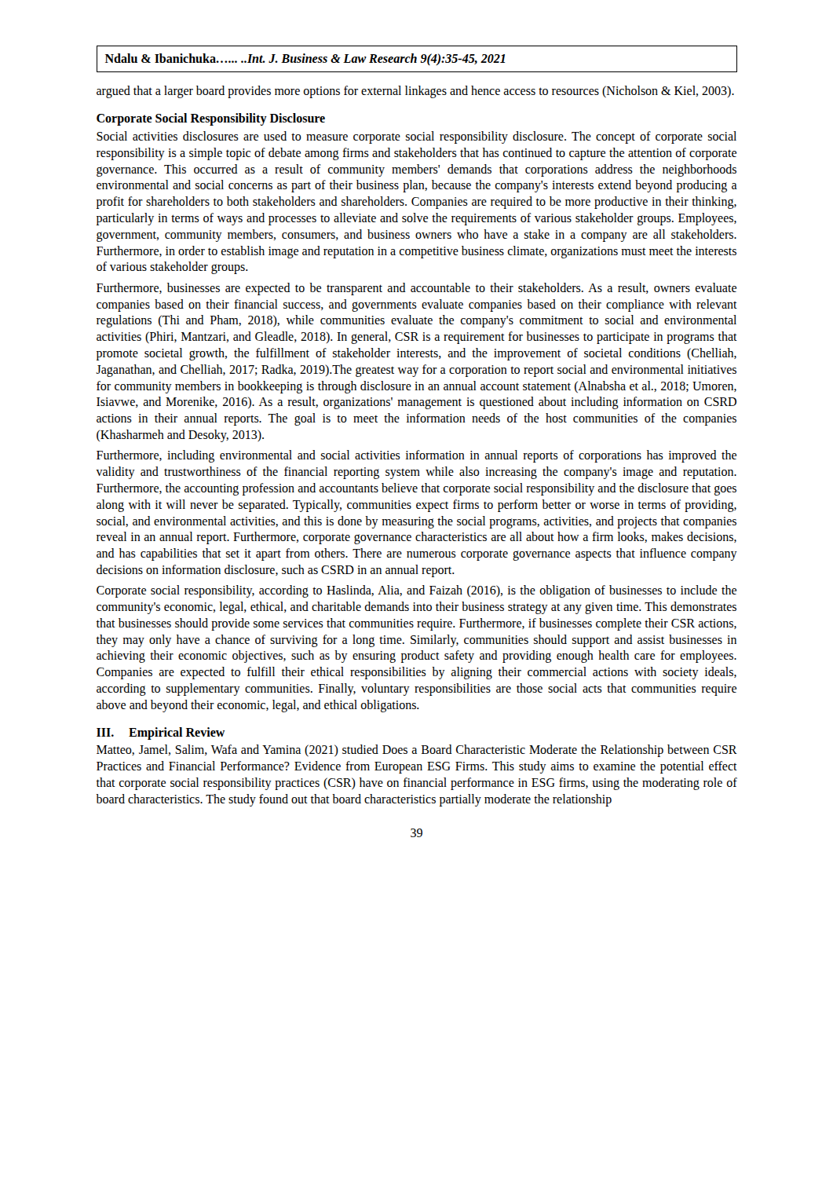Ndalu & Ibanichuka…... ..Int. J. Business & Law Research 9(4):35-45, 2021
argued that a larger board provides more options for external linkages and hence access to resources (Nicholson & Kiel, 2003).
Corporate Social Responsibility Disclosure
Social activities disclosures are used to measure corporate social responsibility disclosure. The concept of corporate social responsibility is a simple topic of debate among firms and stakeholders that has continued to capture the attention of corporate governance. This occurred as a result of community members' demands that corporations address the neighborhoods environmental and social concerns as part of their business plan, because the company's interests extend beyond producing a profit for shareholders to both stakeholders and shareholders. Companies are required to be more productive in their thinking, particularly in terms of ways and processes to alleviate and solve the requirements of various stakeholder groups. Employees, government, community members, consumers, and business owners who have a stake in a company are all stakeholders. Furthermore, in order to establish image and reputation in a competitive business climate, organizations must meet the interests of various stakeholder groups.
Furthermore, businesses are expected to be transparent and accountable to their stakeholders. As a result, owners evaluate companies based on their financial success, and governments evaluate companies based on their compliance with relevant regulations (Thi and Pham, 2018), while communities evaluate the company's commitment to social and environmental activities (Phiri, Mantzari, and Gleadle, 2018). In general, CSR is a requirement for businesses to participate in programs that promote societal growth, the fulfillment of stakeholder interests, and the improvement of societal conditions (Chelliah, Jaganathan, and Chelliah, 2017; Radka, 2019).The greatest way for a corporation to report social and environmental initiatives for community members in bookkeeping is through disclosure in an annual account statement (Alnabsha et al., 2018; Umoren, Isiavwe, and Morenike, 2016). As a result, organizations' management is questioned about including information on CSRD actions in their annual reports. The goal is to meet the information needs of the host communities of the companies (Khasharmeh and Desoky, 2013).
Furthermore, including environmental and social activities information in annual reports of corporations has improved the validity and trustworthiness of the financial reporting system while also increasing the company's image and reputation. Furthermore, the accounting profession and accountants believe that corporate social responsibility and the disclosure that goes along with it will never be separated. Typically, communities expect firms to perform better or worse in terms of providing, social, and environmental activities, and this is done by measuring the social programs, activities, and projects that companies reveal in an annual report. Furthermore, corporate governance characteristics are all about how a firm looks, makes decisions, and has capabilities that set it apart from others. There are numerous corporate governance aspects that influence company decisions on information disclosure, such as CSRD in an annual report.
Corporate social responsibility, according to Haslinda, Alia, and Faizah (2016), is the obligation of businesses to include the community's economic, legal, ethical, and charitable demands into their business strategy at any given time. This demonstrates that businesses should provide some services that communities require. Furthermore, if businesses complete their CSR actions, they may only have a chance of surviving for a long time. Similarly, communities should support and assist businesses in achieving their economic objectives, such as by ensuring product safety and providing enough health care for employees. Companies are expected to fulfill their ethical responsibilities by aligning their commercial actions with society ideals, according to supplementary communities. Finally, voluntary responsibilities are those social acts that communities require above and beyond their economic, legal, and ethical obligations.
III. Empirical Review
Matteo, Jamel, Salim, Wafa and Yamina (2021) studied Does a Board Characteristic Moderate the Relationship between CSR Practices and Financial Performance? Evidence from European ESG Firms. This study aims to examine the potential effect that corporate social responsibility practices (CSR) have on financial performance in ESG firms, using the moderating role of board characteristics. The study found out that board characteristics partially moderate the relationship
39